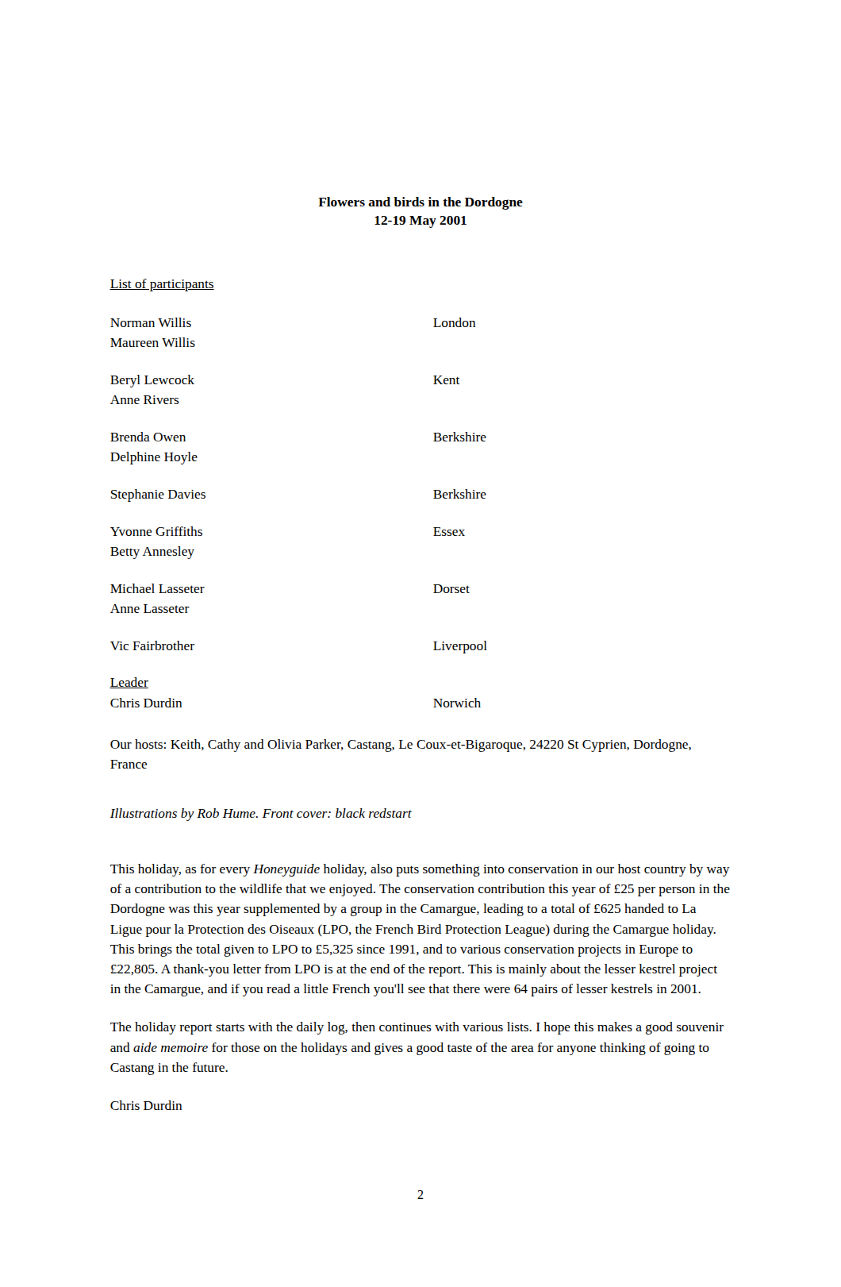Flowers and birds in the Dordogne
12-19 May 2001
List of participants
| Norman Willis Maureen Willis | London |
| Beryl Lewcock Anne Rivers | Kent |
| Brenda Owen Delphine Hoyle | Berkshire |
| Stephanie Davies | Berkshire |
| Yvonne Griffiths Betty Annesley | Essex |
| Michael Lasseter Anne Lasseter | Dorset |
| Vic Fairbrother | Liverpool |
| Leader Chris Durdin | Norwich |
Our hosts: Keith, Cathy and Olivia Parker, Castang, Le Coux-et-Bigaroque, 24220 St Cyprien, Dordogne, France
Illustrations by Rob Hume. Front cover: black redstart
This holiday, as for every Honeyguide holiday, also puts something into conservation in our host country by way of a contribution to the wildlife that we enjoyed. The conservation contribution this year of £25 per person in the Dordogne was this year supplemented by a group in the Camargue, leading to a total of £625 handed to La Ligue pour la Protection des Oiseaux (LPO, the French Bird Protection League) during the Camargue holiday. This brings the total given to LPO to £5,325 since 1991, and to various conservation projects in Europe to £22,805. A thank-you letter from LPO is at the end of the report. This is mainly about the lesser kestrel project in the Camargue, and if you read a little French you'll see that there were 64 pairs of lesser kestrels in 2001.
The holiday report starts with the daily log, then continues with various lists. I hope this makes a good souvenir and aide memoire for those on the holidays and gives a good taste of the area for anyone thinking of going to Castang in the future.
Chris Durdin
2